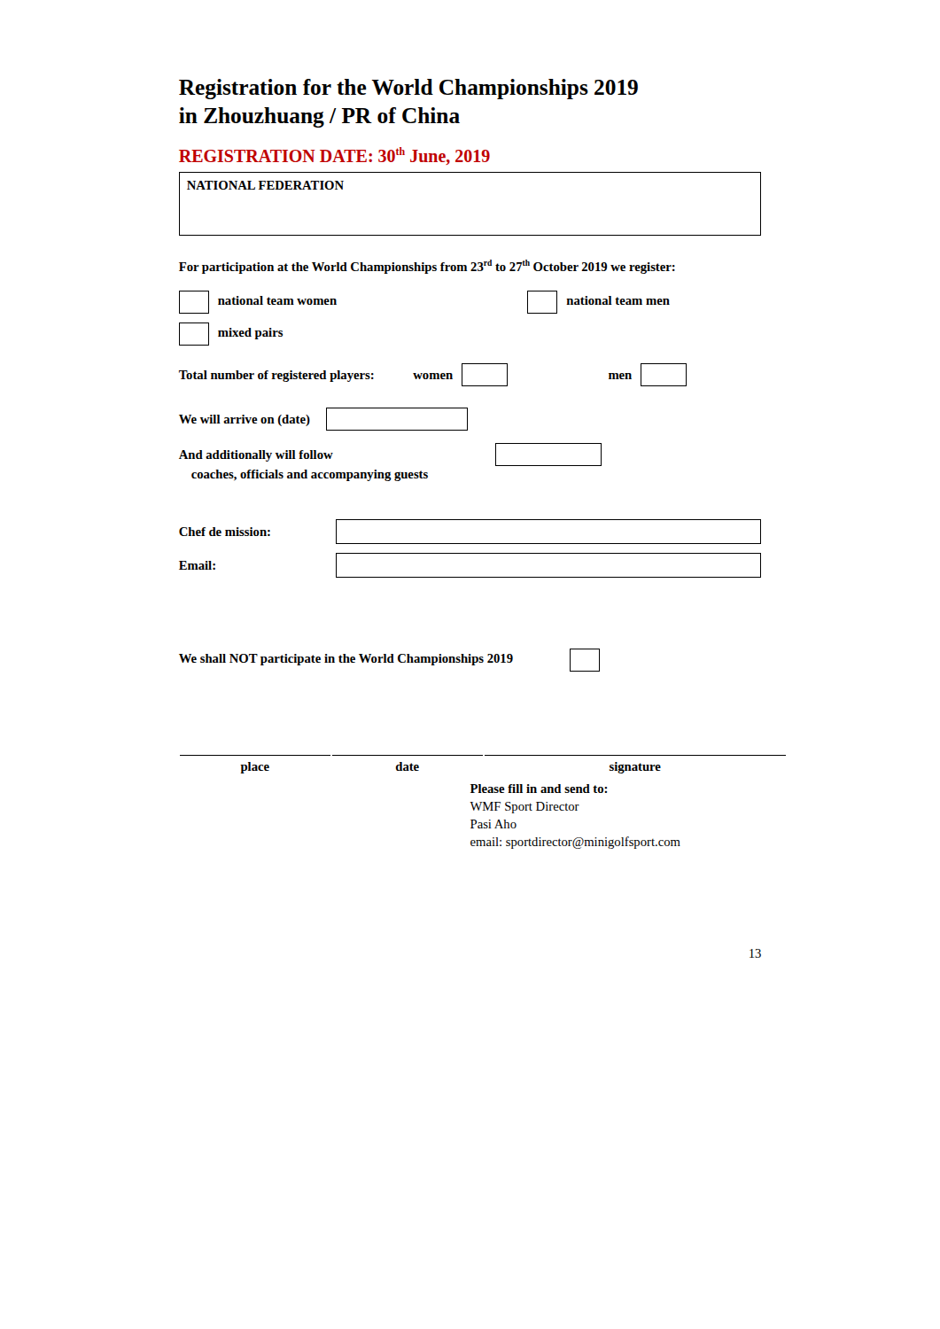Registration for the World Championships 2019
in Zhouzhuang / PR of China
REGISTRATION DATE: 30th June, 2019
NATIONAL FEDERATION
For participation at the World Championships from 23rd to 27th October 2019 we register:
national team women national team men
mixed pairs
Total number of registered players: women men
We will arrive on (date)
And additionally will follow coaches, officials and accompanying guests
| Chef de mission: | |
| Email: | |
We shall NOT participate in the World Championships 2019
| place | date | signature |
Please fill in and send to:
WMF Sport Director
Pasi Aho
email: sportdirector@minigolfsport.com
13